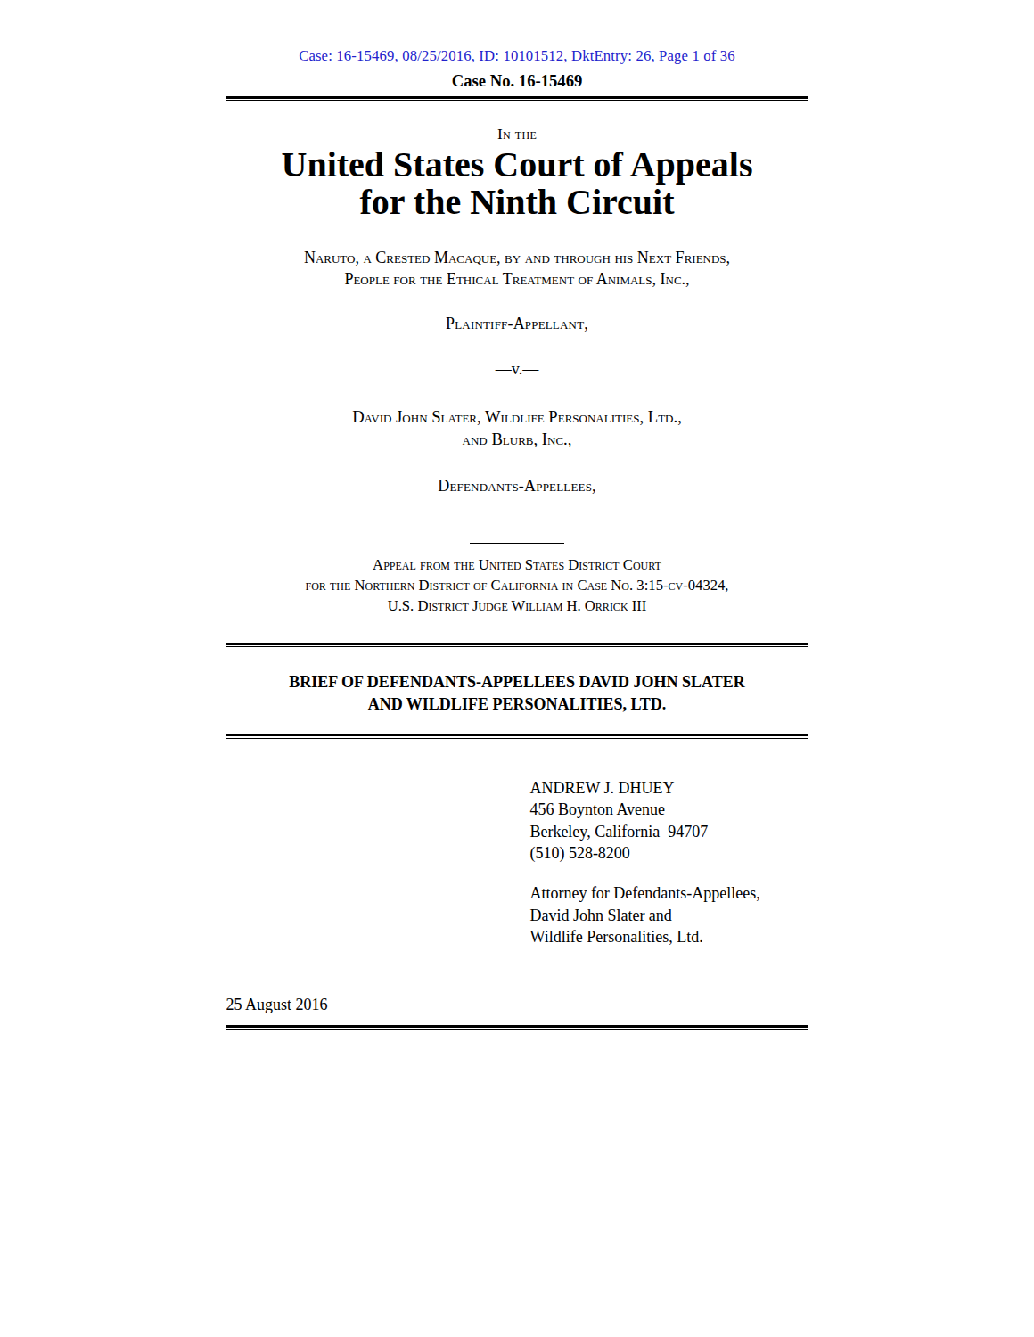Case: 16-15469, 08/25/2016, ID: 10101512, DktEntry: 26, Page 1 of 36
Case No. 16-15469
In the
United States Court of Appeals for the Ninth Circuit
Naruto, a Crested Macaque, by and through his Next Friends, People for the Ethical Treatment of Animals, Inc.,
Plaintiff-Appellant,
—v.—
David John Slater, Wildlife Personalities, Ltd., and Blurb, Inc.,
Defendants-Appellees,
Appeal from the United States District Court for the Northern District of California in Case No. 3:15-cv-04324, U.S. District Judge William H. Orrick III
BRIEF OF DEFENDANTS-APPELLEES DAVID JOHN SLATER AND WILDLIFE PERSONALITIES, LTD.
ANDREW J. DHUEY
456 Boynton Avenue
Berkeley, California 94707
(510) 528-8200
Attorney for Defendants-Appellees,
David John Slater and
Wildlife Personalities, Ltd.
25 August 2016